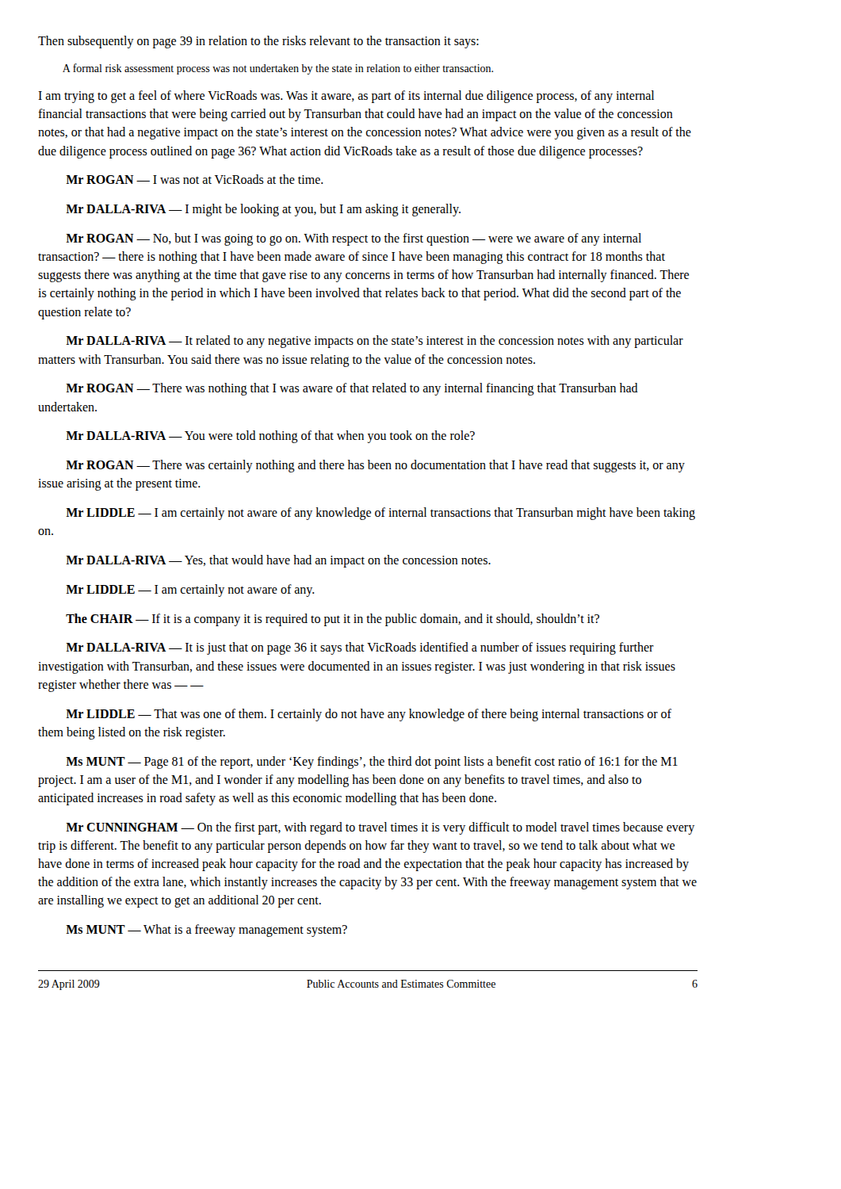Then subsequently on page 39 in relation to the risks relevant to the transaction it says:
A formal risk assessment process was not undertaken by the state in relation to either transaction.
I am trying to get a feel of where VicRoads was. Was it aware, as part of its internal due diligence process, of any internal financial transactions that were being carried out by Transurban that could have had an impact on the value of the concession notes, or that had a negative impact on the state’s interest on the concession notes? What advice were you given as a result of the due diligence process outlined on page 36? What action did VicRoads take as a result of those due diligence processes?
Mr ROGAN — I was not at VicRoads at the time.
Mr DALLA-RIVA — I might be looking at you, but I am asking it generally.
Mr ROGAN — No, but I was going to go on. With respect to the first question — were we aware of any internal transaction? — there is nothing that I have been made aware of since I have been managing this contract for 18 months that suggests there was anything at the time that gave rise to any concerns in terms of how Transurban had internally financed. There is certainly nothing in the period in which I have been involved that relates back to that period. What did the second part of the question relate to?
Mr DALLA-RIVA — It related to any negative impacts on the state’s interest in the concession notes with any particular matters with Transurban. You said there was no issue relating to the value of the concession notes.
Mr ROGAN — There was nothing that I was aware of that related to any internal financing that Transurban had undertaken.
Mr DALLA-RIVA — You were told nothing of that when you took on the role?
Mr ROGAN — There was certainly nothing and there has been no documentation that I have read that suggests it, or any issue arising at the present time.
Mr LIDDLE — I am certainly not aware of any knowledge of internal transactions that Transurban might have been taking on.
Mr DALLA-RIVA — Yes, that would have had an impact on the concession notes.
Mr LIDDLE — I am certainly not aware of any.
The CHAIR — If it is a company it is required to put it in the public domain, and it should, shouldn’t it?
Mr DALLA-RIVA — It is just that on page 36 it says that VicRoads identified a number of issues requiring further investigation with Transurban, and these issues were documented in an issues register. I was just wondering in that risk issues register whether there was — —
Mr LIDDLE — That was one of them. I certainly do not have any knowledge of there being internal transactions or of them being listed on the risk register.
Ms MUNT — Page 81 of the report, under ‘Key findings’, the third dot point lists a benefit cost ratio of 16:1 for the M1 project. I am a user of the M1, and I wonder if any modelling has been done on any benefits to travel times, and also to anticipated increases in road safety as well as this economic modelling that has been done.
Mr CUNNINGHAM — On the first part, with regard to travel times it is very difficult to model travel times because every trip is different. The benefit to any particular person depends on how far they want to travel, so we tend to talk about what we have done in terms of increased peak hour capacity for the road and the expectation that the peak hour capacity has increased by the addition of the extra lane, which instantly increases the capacity by 33 per cent. With the freeway management system that we are installing we expect to get an additional 20 per cent.
Ms MUNT — What is a freeway management system?
29 April 2009 Public Accounts and Estimates Committee 6